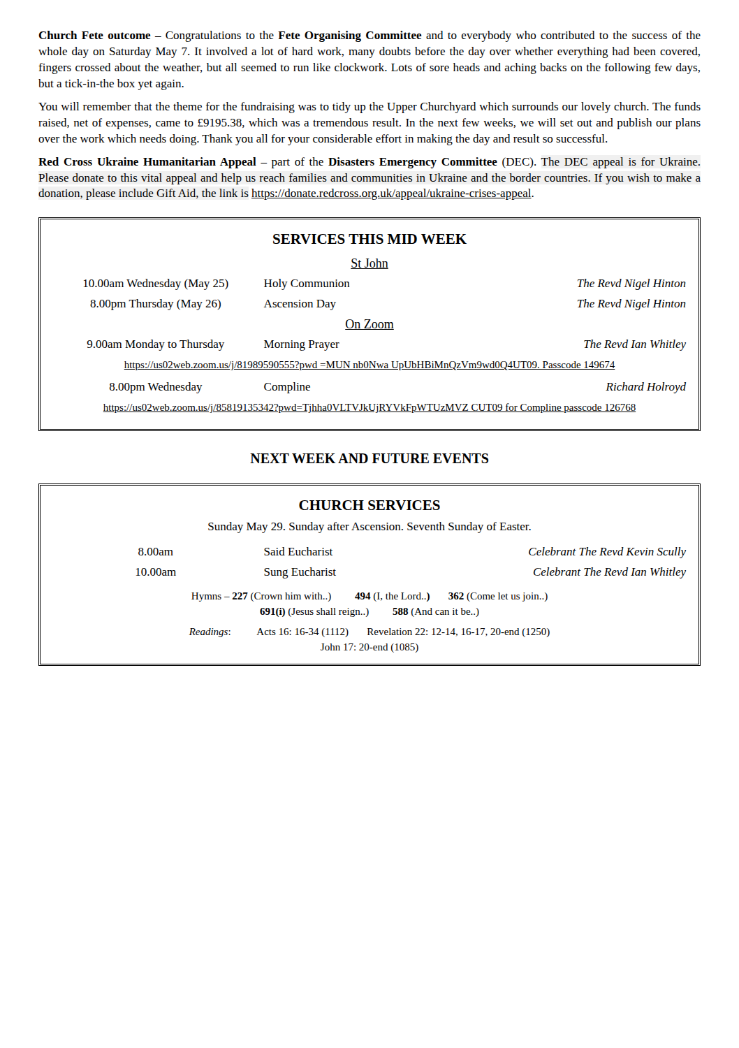Church Fete outcome – Congratulations to the Fete Organising Committee and to everybody who contributed to the success of the whole day on Saturday May 7. It involved a lot of hard work, many doubts before the day over whether everything had been covered, fingers crossed about the weather, but all seemed to run like clockwork. Lots of sore heads and aching backs on the following few days, but a tick-in-the box yet again.
You will remember that the theme for the fundraising was to tidy up the Upper Churchyard which surrounds our lovely church. The funds raised, net of expenses, came to £9195.38, which was a tremendous result. In the next few weeks, we will set out and publish our plans over the work which needs doing. Thank you all for your considerable effort in making the day and result so successful.
Red Cross Ukraine Humanitarian Appeal – part of the Disasters Emergency Committee (DEC). The DEC appeal is for Ukraine. Please donate to this vital appeal and help us reach families and communities in Ukraine and the border countries. If you wish to make a donation, please include Gift Aid, the link is https://donate.redcross.org.uk/appeal/ukraine-crises-appeal.
SERVICES THIS MID WEEK
| St John |
| 10.00am Wednesday (May 25) | Holy Communion | The Revd Nigel Hinton |
| 8.00pm Thursday (May 26) | Ascension Day | The Revd Nigel Hinton |
| On Zoom |
| 9.00am Monday to Thursday | Morning Prayer | The Revd Ian Whitley |
| https://us02web.zoom.us/j/81989590555?pwd =MUN nb0Nwa UpUbHBiMnQzVm9wd0Q4UT09. Passcode 149674 |
| 8.00pm Wednesday | Compline | Richard Holroyd |
| https://us02web.zoom.us/j/85819135342?pwd=Tjhha0VLTVJkUjRYVkFpWTUzMVZ CUT09 for Compline passcode 126768 |
NEXT WEEK AND FUTURE EVENTS
CHURCH SERVICES
Sunday May 29. Sunday after Ascension. Seventh Sunday of Easter.
| 8.00am | Said Eucharist | Celebrant The Revd Kevin Scully |
| 10.00am | Sung Eucharist | Celebrant The Revd Ian Whitley |
Hymns – 227 (Crown him with..) 494 (I, the Lord..) 362 (Come let us join..)
691(i) (Jesus shall reign..) 588 (And can it be..)
Readings: Acts 16: 16-34 (1112) Revelation 22: 12-14, 16-17, 20-end (1250)
John 17: 20-end (1085)